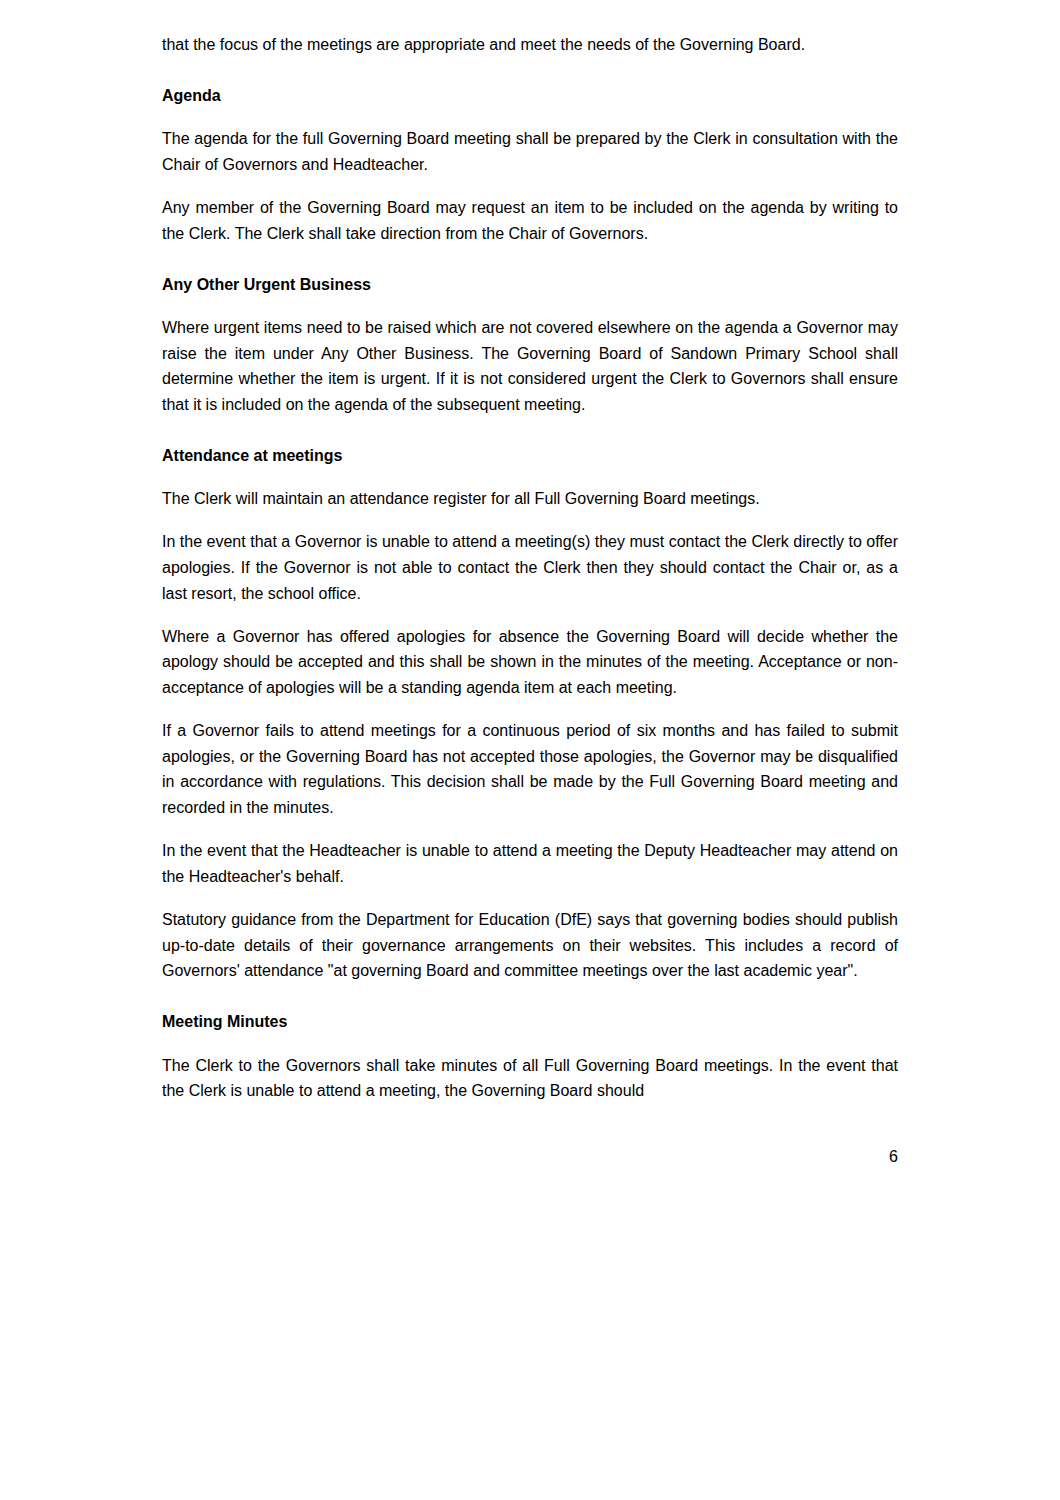that the focus of the meetings are appropriate and meet the needs of the Governing Board.
Agenda
The agenda for the full Governing Board meeting shall be prepared by the Clerk in consultation with the Chair of Governors and Headteacher.
Any member of the Governing Board may request an item to be included on the agenda by writing to the Clerk. The Clerk shall take direction from the Chair of Governors.
Any Other Urgent Business
Where urgent items need to be raised which are not covered elsewhere on the agenda a Governor may raise the item under Any Other Business. The Governing Board of Sandown Primary School shall determine whether the item is urgent. If it is not considered urgent the Clerk to Governors shall ensure that it is included on the agenda of the subsequent meeting.
Attendance at meetings
The Clerk will maintain an attendance register for all Full Governing Board meetings.
In the event that a Governor is unable to attend a meeting(s) they must contact the Clerk directly to offer apologies. If the Governor is not able to contact the Clerk then they should contact the Chair or, as a last resort, the school office.
Where a Governor has offered apologies for absence the Governing Board will decide whether the apology should be accepted and this shall be shown in the minutes of the meeting. Acceptance or non-acceptance of apologies will be a standing agenda item at each meeting.
If a Governor fails to attend meetings for a continuous period of six months and has failed to submit apologies, or the Governing Board has not accepted those apologies, the Governor may be disqualified in accordance with regulations. This decision shall be made by the Full Governing Board meeting and recorded in the minutes.
In the event that the Headteacher is unable to attend a meeting the Deputy Headteacher may attend on the Headteacher's behalf.
Statutory guidance from the Department for Education (DfE) says that governing bodies should publish up-to-date details of their governance arrangements on their websites. This includes a record of Governors' attendance "at governing Board and committee meetings over the last academic year".
Meeting Minutes
The Clerk to the Governors shall take minutes of all Full Governing Board meetings. In the event that the Clerk is unable to attend a meeting, the Governing Board should
6